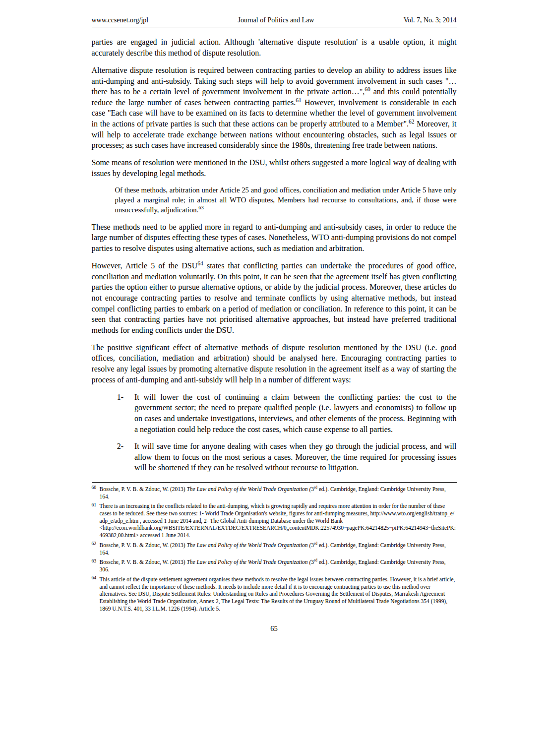www.ccsenet.org/jpl
Journal of Politics and Law
Vol. 7, No. 3; 2014
parties are engaged in judicial action. Although 'alternative dispute resolution' is a usable option, it might accurately describe this method of dispute resolution.
Alternative dispute resolution is required between contracting parties to develop an ability to address issues like anti-dumping and anti-subsidy. Taking such steps will help to avoid government involvement in such cases "…there has to be a certain level of government involvement in the private action…",60 and this could potentially reduce the large number of cases between contracting parties.61 However, involvement is considerable in each case "Each case will have to be examined on its facts to determine whether the level of government involvement in the actions of private parties is such that these actions can be properly attributed to a Member".62 Moreover, it will help to accelerate trade exchange between nations without encountering obstacles, such as legal issues or processes; as such cases have increased considerably since the 1980s, threatening free trade between nations.
Some means of resolution were mentioned in the DSU, whilst others suggested a more logical way of dealing with issues by developing legal methods.
Of these methods, arbitration under Article 25 and good offices, conciliation and mediation under Article 5 have only played a marginal role; in almost all WTO disputes, Members had recourse to consultations, and, if those were unsuccessfully, adjudication.63
These methods need to be applied more in regard to anti-dumping and anti-subsidy cases, in order to reduce the large number of disputes effecting these types of cases. Nonetheless, WTO anti-dumping provisions do not compel parties to resolve disputes using alternative actions, such as mediation and arbitration.
However, Article 5 of the DSU64 states that conflicting parties can undertake the procedures of good office, conciliation and mediation voluntarily. On this point, it can be seen that the agreement itself has given conflicting parties the option either to pursue alternative options, or abide by the judicial process. Moreover, these articles do not encourage contracting parties to resolve and terminate conflicts by using alternative methods, but instead compel conflicting parties to embark on a period of mediation or conciliation. In reference to this point, it can be seen that contracting parties have not prioritised alternative approaches, but instead have preferred traditional methods for ending conflicts under the DSU.
The positive significant effect of alternative methods of dispute resolution mentioned by the DSU (i.e. good offices, conciliation, mediation and arbitration) should be analysed here. Encouraging contracting parties to resolve any legal issues by promoting alternative dispute resolution in the agreement itself as a way of starting the process of anti-dumping and anti-subsidy will help in a number of different ways:
1-It will lower the cost of continuing a claim between the conflicting parties: the cost to the government sector; the need to prepare qualified people (i.e. lawyers and economists) to follow up on cases and undertake investigations, interviews, and other elements of the process. Beginning with a negotiation could help reduce the cost cases, which cause expense to all parties.
2-It will save time for anyone dealing with cases when they go through the judicial process, and will allow them to focus on the most serious a cases. Moreover, the time required for processing issues will be shortened if they can be resolved without recourse to litigation.
60 Bossche, P. V. B. & Zdouc, W. (2013) The Law and Policy of the World Trade Organization (3rd ed.). Cambridge, England: Cambridge University Press, 164.
61 There is an increasing in the conflicts related to the anti-dumping, which is growing rapidly and requires more attention in order for the number of these cases to be reduced. See these two sources: 1- World Trade Organisation's website, figures for anti-dumping measures, http://www.wto.org/english/tratop_e/adp_e/adp_e.htm , accessed 1 June 2014 and, 2- The Global Anti-dumping Database under the World Bank
<http://econ.worldbank.org/WBSITE/EXTERNAL/EXTDEC/EXTRESEARCH/0,,contentMDK:22574930~pagePK:64214825~piPK:64214943~theSitePK:469382,00.html> accessed 1 June 2014.
62 Bossche, P. V. B. & Zdouc, W. (2013) The Law and Policy of the World Trade Organization (3rd ed.). Cambridge, England: Cambridge University Press, 164.
63 Bossche, P. V. B. & Zdouc, W. (2013) The Law and Policy of the World Trade Organization (3rd ed.). Cambridge, England: Cambridge University Press, 306.
64 This article of the dispute settlement agreement organises these methods to resolve the legal issues between contracting parties. However, it is a brief article, and cannot reflect the importance of these methods. It needs to include more detail if it is to encourage contracting parties to use this method over alternatives. See DSU, Dispute Settlement Rules: Understanding on Rules and Procedures Governing the Settlement of Disputes, Marrakesh Agreement Establishing the World Trade Organization, Annex 2, The Legal Texts: The Results of the Uruguay Round of Multilateral Trade Negotiations 354 (1999), 1869 U.N.T.S. 401, 33 I.L.M. 1226 (1994). Article 5.
65